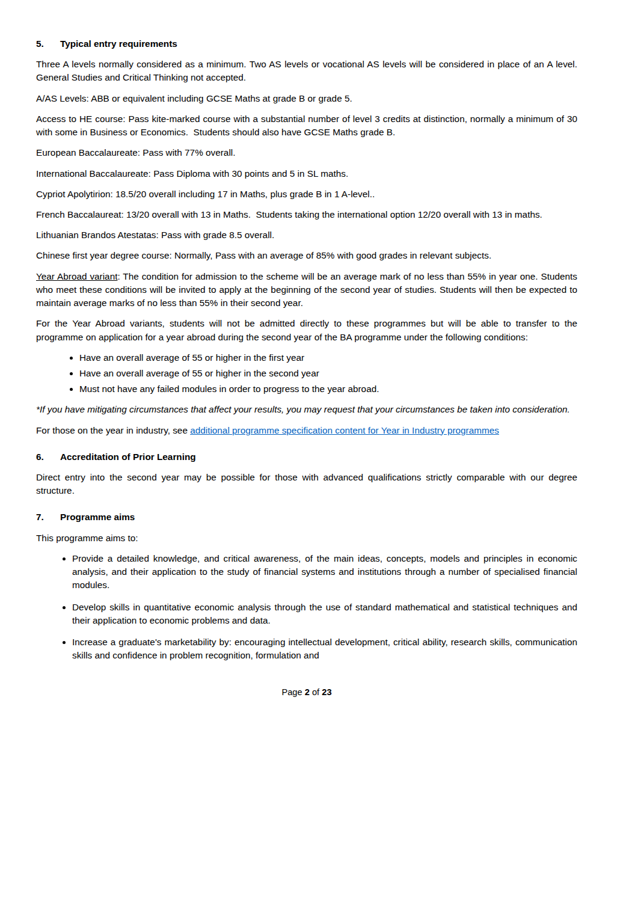5. Typical entry requirements
Three A levels normally considered as a minimum. Two AS levels or vocational AS levels will be considered in place of an A level. General Studies and Critical Thinking not accepted.
A/AS Levels: ABB or equivalent including GCSE Maths at grade B or grade 5.
Access to HE course: Pass kite-marked course with a substantial number of level 3 credits at distinction, normally a minimum of 30 with some in Business or Economics. Students should also have GCSE Maths grade B.
European Baccalaureate: Pass with 77% overall.
International Baccalaureate: Pass Diploma with 30 points and 5 in SL maths.
Cypriot Apolytirion: 18.5/20 overall including 17 in Maths, plus grade B in 1 A-level..
French Baccalaureat: 13/20 overall with 13 in Maths. Students taking the international option 12/20 overall with 13 in maths.
Lithuanian Brandos Atestatas: Pass with grade 8.5 overall.
Chinese first year degree course: Normally, Pass with an average of 85% with good grades in relevant subjects.
Year Abroad variant: The condition for admission to the scheme will be an average mark of no less than 55% in year one. Students who meet these conditions will be invited to apply at the beginning of the second year of studies. Students will then be expected to maintain average marks of no less than 55% in their second year.
For the Year Abroad variants, students will not be admitted directly to these programmes but will be able to transfer to the programme on application for a year abroad during the second year of the BA programme under the following conditions:
Have an overall average of 55 or higher in the first year
Have an overall average of 55 or higher in the second year
Must not have any failed modules in order to progress to the year abroad.
*If you have mitigating circumstances that affect your results, you may request that your circumstances be taken into consideration.
For those on the year in industry, see additional programme specification content for Year in Industry programmes
6. Accreditation of Prior Learning
Direct entry into the second year may be possible for those with advanced qualifications strictly comparable with our degree structure.
7. Programme aims
This programme aims to:
Provide a detailed knowledge, and critical awareness, of the main ideas, concepts, models and principles in economic analysis, and their application to the study of financial systems and institutions through a number of specialised financial modules.
Develop skills in quantitative economic analysis through the use of standard mathematical and statistical techniques and their application to economic problems and data.
Increase a graduate's marketability by: encouraging intellectual development, critical ability, research skills, communication skills and confidence in problem recognition, formulation and
Page 2 of 23